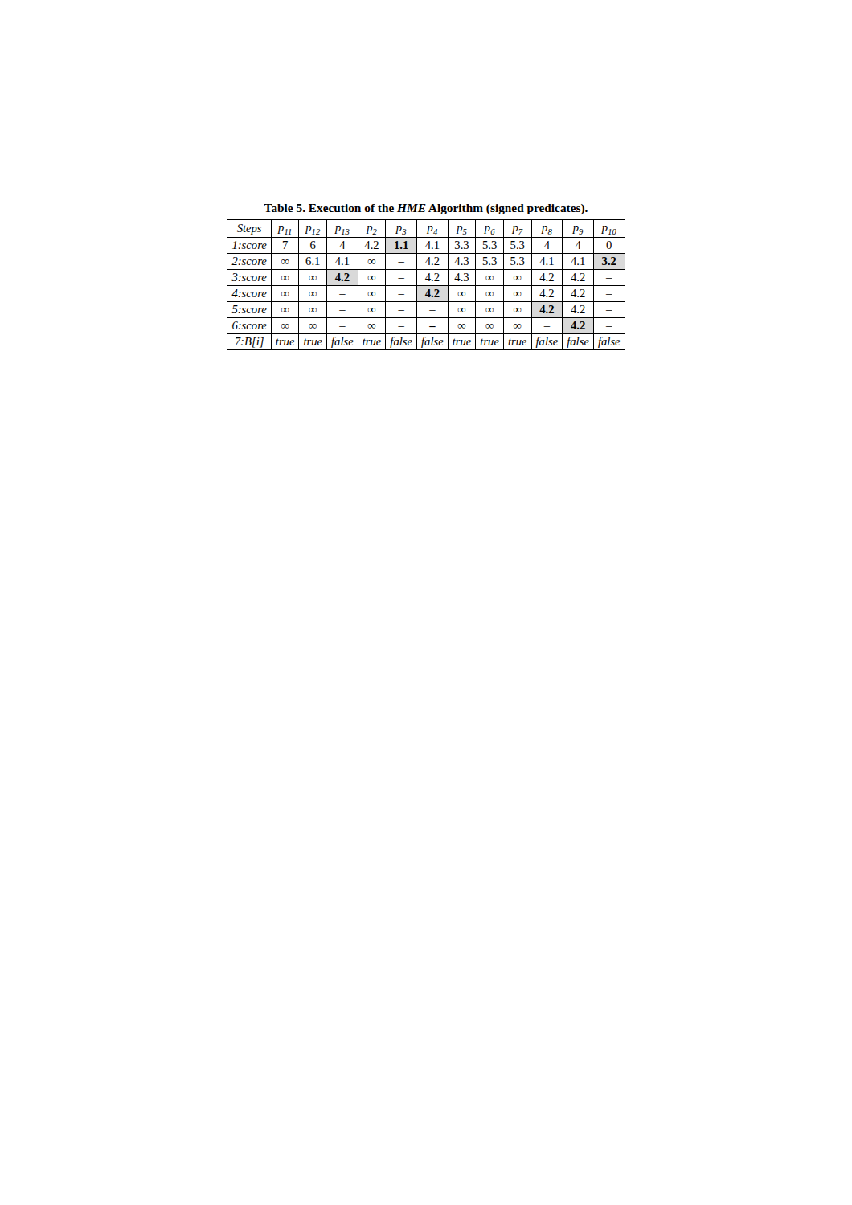Table 5. Execution of the HME Algorithm (signed predicates).
| Steps | p 11 | p 12 | p 13 | p 2 | p 3 | p 4 | p 5 | p 6 | p 7 | p 8 | p 9 | p 10 |
| --- | --- | --- | --- | --- | --- | --- | --- | --- | --- | --- | --- | --- |
| 1:score | 7 | 6 | 4 | 4.2 | 1.1 | 4.1 | 3.3 | 5.3 | 5.3 | 4 | 4 | 0 |
| 2:score | ∞ | 6.1 | 4.1 | ∞ | – | 4.2 | 4.3 | 5.3 | 5.3 | 4.1 | 4.1 | 3.2 |
| 3:score | ∞ | ∞ | 4.2 | ∞ | – | 4.2 | 4.3 | ∞ | ∞ | 4.2 | 4.2 | – |
| 4:score | ∞ | ∞ | – | ∞ | – | 4.2 | ∞ | ∞ | ∞ | 4.2 | 4.2 | – |
| 5:score | ∞ | ∞ | – | ∞ | – | – | ∞ | ∞ | ∞ | 4.2 | 4.2 | – |
| 6:score | ∞ | ∞ | – | ∞ | – | – | ∞ | ∞ | ∞ | – | 4.2 | – |
| 7:B[i] | true | true | false | true | false | false | true | true | true | false | false | false |